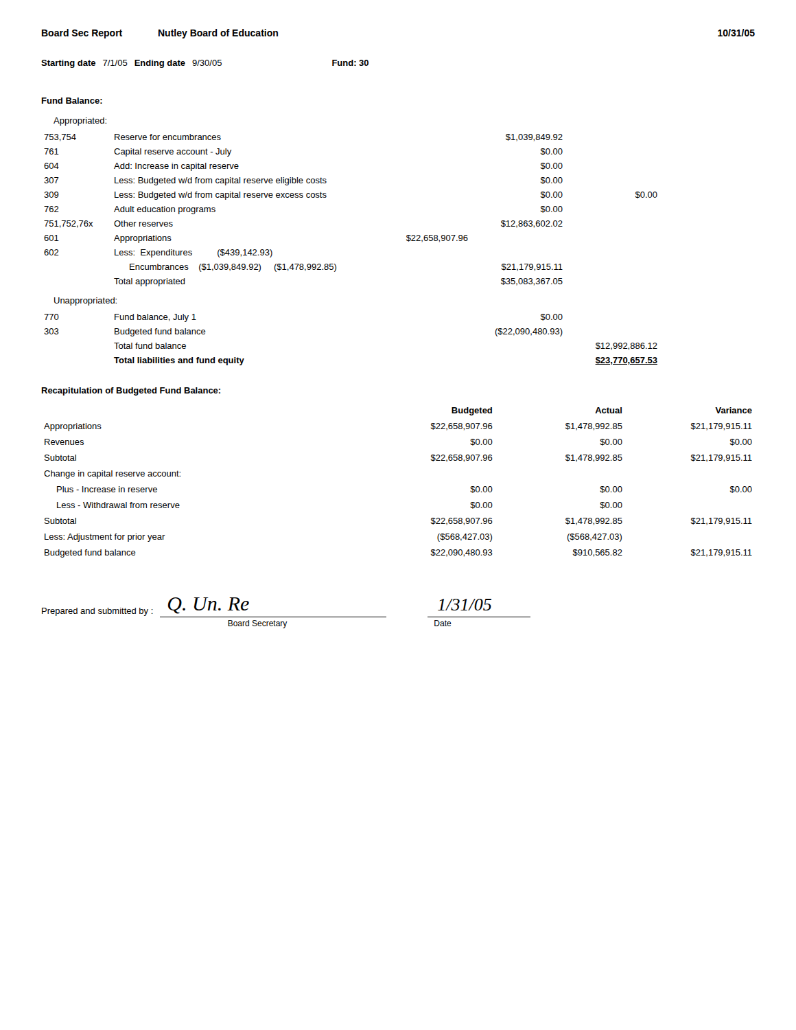Board Sec Report
Nutley Board of Education
10/31/05
Starting date 7/1/05 Ending date 9/30/05 Fund: 30
Fund Balance:
Appropriated:
| 753,754 | Reserve for encumbrances | | $1,039,849.92 | | |
| 761 | Capital reserve account - July | | $0.00 | | |
| 604 | Add: Increase in capital reserve | | $0.00 | | |
| 307 | Less: Budgeted w/d from capital reserve eligible costs | | $0.00 | | |
| 309 | Less: Budgeted w/d from capital reserve excess costs | | $0.00 | $0.00 | |
| 762 | Adult education programs | | $0.00 | | |
| 751,752,76x | Other reserves | | $12,863,602.02 | | |
| 601 | Appropriations | $22,658,907.96 | | | |
| 602 | Less: Expenditures ($439,142.93) | | | | |
| | Encumbrances ($1,039,849.92) ($1,478,992.85) | | $21,179,915.11 | | |
| | Total appropriated | | $35,083,367.05 | | |
Unappropriated:
| 770 | Fund balance, July 1 | | $0.00 | | |
| 303 | Budgeted fund balance | | ($22,090,480.93) | | |
| | Total fund balance | | | $12,992,886.12 | |
| | Total liabilities and fund equity | | | $23,770,657.53 | |
Recapitulation of Budgeted Fund Balance:
| | Budgeted | Actual | Variance |
| --- | --- | --- | --- |
| Appropriations | $22,658,907.96 | $1,478,992.85 | $21,179,915.11 |
| Revenues | $0.00 | $0.00 | $0.00 |
| Subtotal | $22,658,907.96 | $1,478,992.85 | $21,179,915.11 |
| Change in capital reserve account: | | | |
| Plus - Increase in reserve | $0.00 | $0.00 | $0.00 |
| Less - Withdrawal from reserve | $0.00 | $0.00 | |
| Subtotal | $22,658,907.96 | $1,478,992.85 | $21,179,915.11 |
| Less: Adjustment for prior year | ($568,427.03) | ($568,427.03) | |
| Budgeted fund balance | $22,090,480.93 | $910,565.82 | $21,179,915.11 |
Prepared and submitted by :
Q. Un. Re
1/31/05
Board Secretary
Date